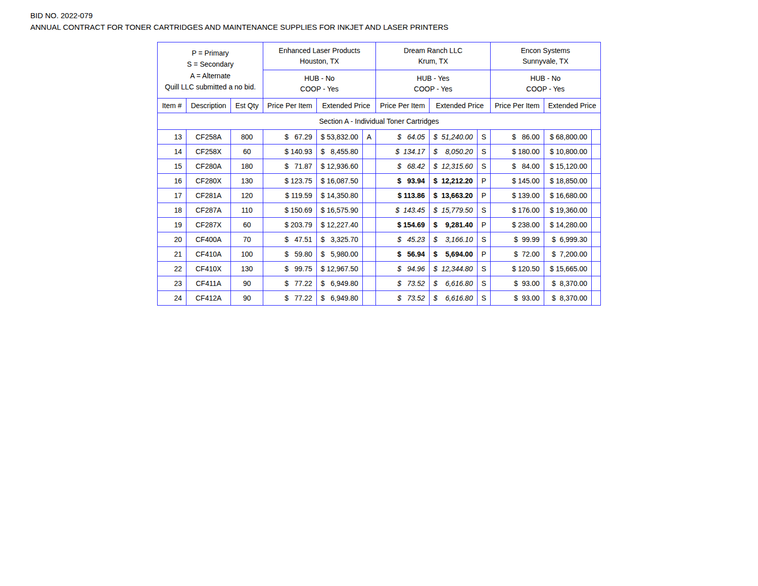BID NO. 2022-079
ANNUAL CONTRACT FOR TONER CARTRIDGES AND MAINTENANCE SUPPLIES FOR INKJET AND LASER PRINTERS
| P = Primary S = Secondary A = Alternate Quill LLC submitted a no bid. | Enhanced Laser Products Houston, TX | Dream Ranch LLC Krum, TX | Encon Systems Sunnyvale, TX |
| HUB - No COOP - Yes | HUB - Yes COOP - Yes | HUB - No COOP - Yes |
| Item # | Description | Est Qty | Price Per Item | Extended Price | Price Per Item | Extended Price | Price Per Item | Extended Price |
| Section A - Individual Toner Cartridges |
| 13 | CF258A | 800 | $ 67.29 | $ 53,832.00 | A | $ 64.05 | $ 51,240.00 | S | $ 86.00 | $ 68,800.00 | |
| 14 | CF258X | 60 | $ 140.93 | $ 8,455.80 | | $ 134.17 | $ 8,050.20 | S | $ 180.00 | $ 10,800.00 | |
| 15 | CF280A | 180 | $ 71.87 | $ 12,936.60 | | $ 68.42 | $ 12,315.60 | S | $ 84.00 | $ 15,120.00 | |
| 16 | CF280X | 130 | $ 123.75 | $ 16,087.50 | | $ 93.94 | $ 12,212.20 | P | $ 145.00 | $ 18,850.00 | |
| 17 | CF281A | 120 | $ 119.59 | $ 14,350.80 | | $ 113.86 | $ 13,663.20 | P | $ 139.00 | $ 16,680.00 | |
| 18 | CF287A | 110 | $ 150.69 | $ 16,575.90 | | $ 143.45 | $ 15,779.50 | S | $ 176.00 | $ 19,360.00 | |
| 19 | CF287X | 60 | $ 203.79 | $ 12,227.40 | | $ 154.69 | $ 9,281.40 | P | $ 238.00 | $ 14,280.00 | |
| 20 | CF400A | 70 | $ 47.51 | $ 3,325.70 | | $ 45.23 | $ 3,166.10 | S | $ 99.99 | $ 6,999.30 | |
| 21 | CF410A | 100 | $ 59.80 | $ 5,980.00 | | $ 56.94 | $ 5,694.00 | P | $ 72.00 | $ 7,200.00 | |
| 22 | CF410X | 130 | $ 99.75 | $ 12,967.50 | | $ 94.96 | $ 12,344.80 | S | $ 120.50 | $ 15,665.00 | |
| 23 | CF411A | 90 | $ 77.22 | $ 6,949.80 | | $ 73.52 | $ 6,616.80 | S | $ 93.00 | $ 8,370.00 | |
| 24 | CF412A | 90 | $ 77.22 | $ 6,949.80 | | $ 73.52 | $ 6,616.80 | S | $ 93.00 | $ 8,370.00 | |